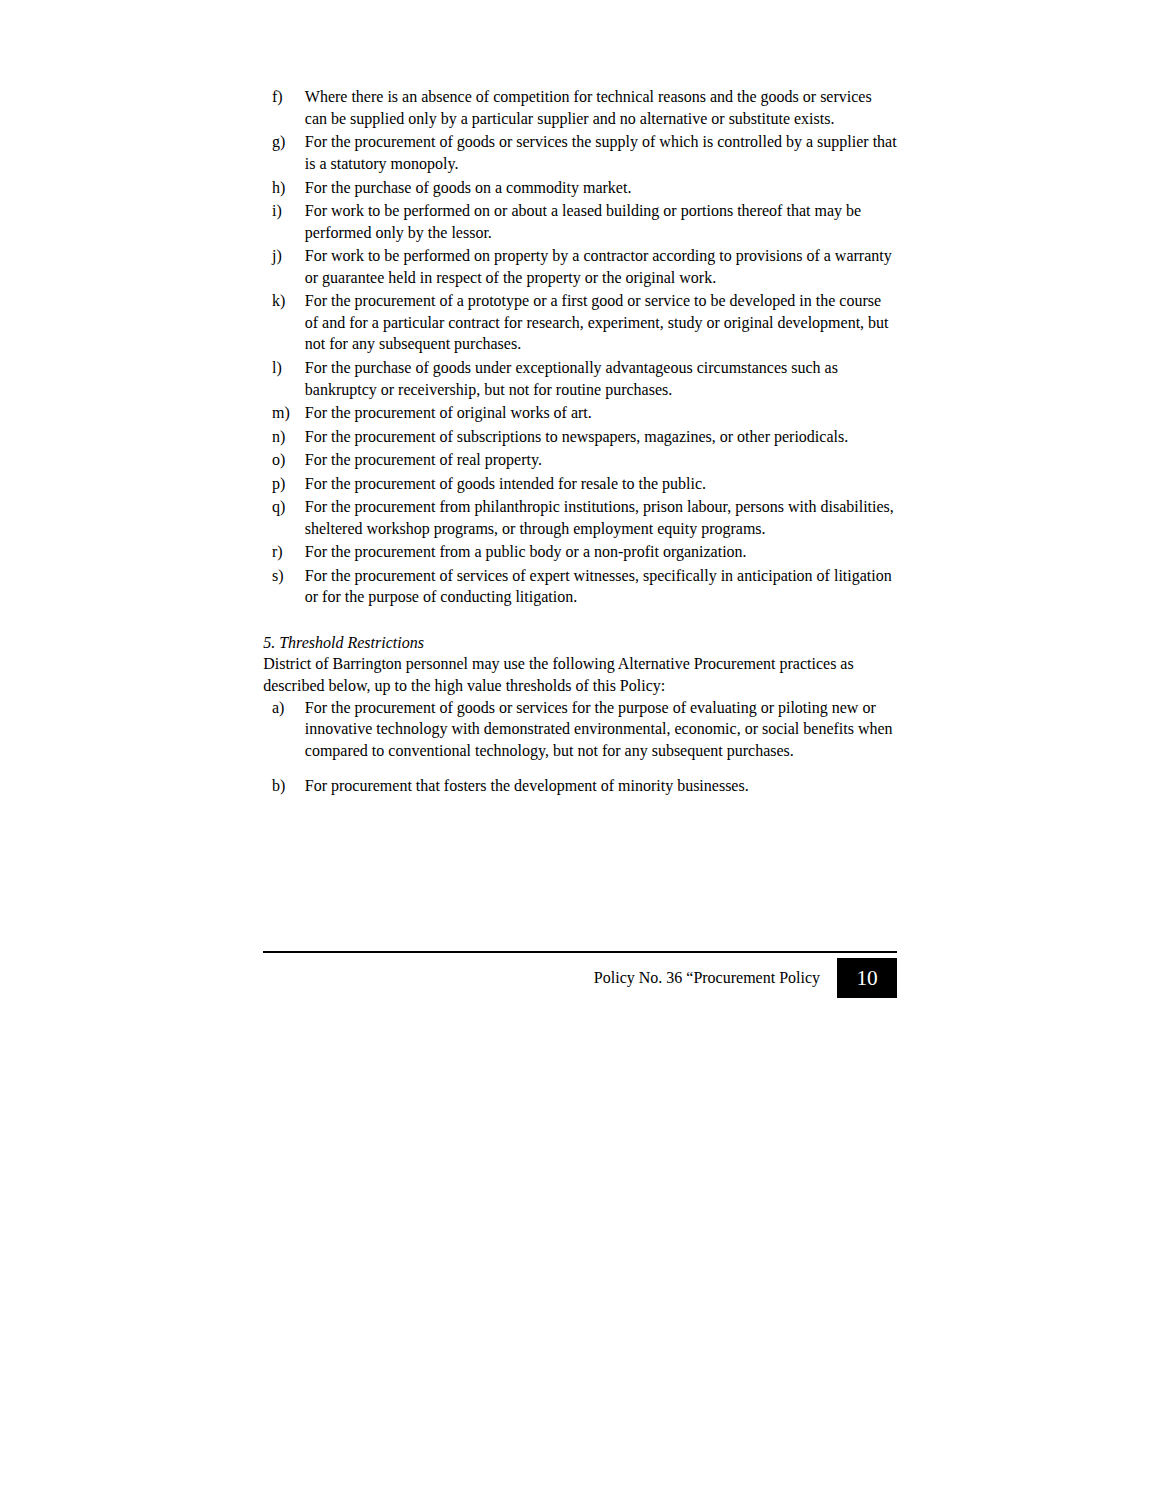f) Where there is an absence of competition for technical reasons and the goods or services can be supplied only by a particular supplier and no alternative or substitute exists.
g) For the procurement of goods or services the supply of which is controlled by a supplier that is a statutory monopoly.
h) For the purchase of goods on a commodity market.
i) For work to be performed on or about a leased building or portions thereof that may be performed only by the lessor.
j) For work to be performed on property by a contractor according to provisions of a warranty or guarantee held in respect of the property or the original work.
k) For the procurement of a prototype or a first good or service to be developed in the course of and for a particular contract for research, experiment, study or original development, but not for any subsequent purchases.
l) For the purchase of goods under exceptionally advantageous circumstances such as bankruptcy or receivership, but not for routine purchases.
m) For the procurement of original works of art.
n) For the procurement of subscriptions to newspapers, magazines, or other periodicals.
o) For the procurement of real property.
p) For the procurement of goods intended for resale to the public.
q) For the procurement from philanthropic institutions, prison labour, persons with disabilities, sheltered workshop programs, or through employment equity programs.
r) For the procurement from a public body or a non-profit organization.
s) For the procurement of services of expert witnesses, specifically in anticipation of litigation or for the purpose of conducting litigation.
5. Threshold Restrictions
District of Barrington personnel may use the following Alternative Procurement practices as described below, up to the high value thresholds of this Policy:
a) For the procurement of goods or services for the purpose of evaluating or piloting new or innovative technology with demonstrated environmental, economic, or social benefits when compared to conventional technology, but not for any subsequent purchases.
b) For procurement that fosters the development of minority businesses.
Policy No. 36 “Procurement Policy
10